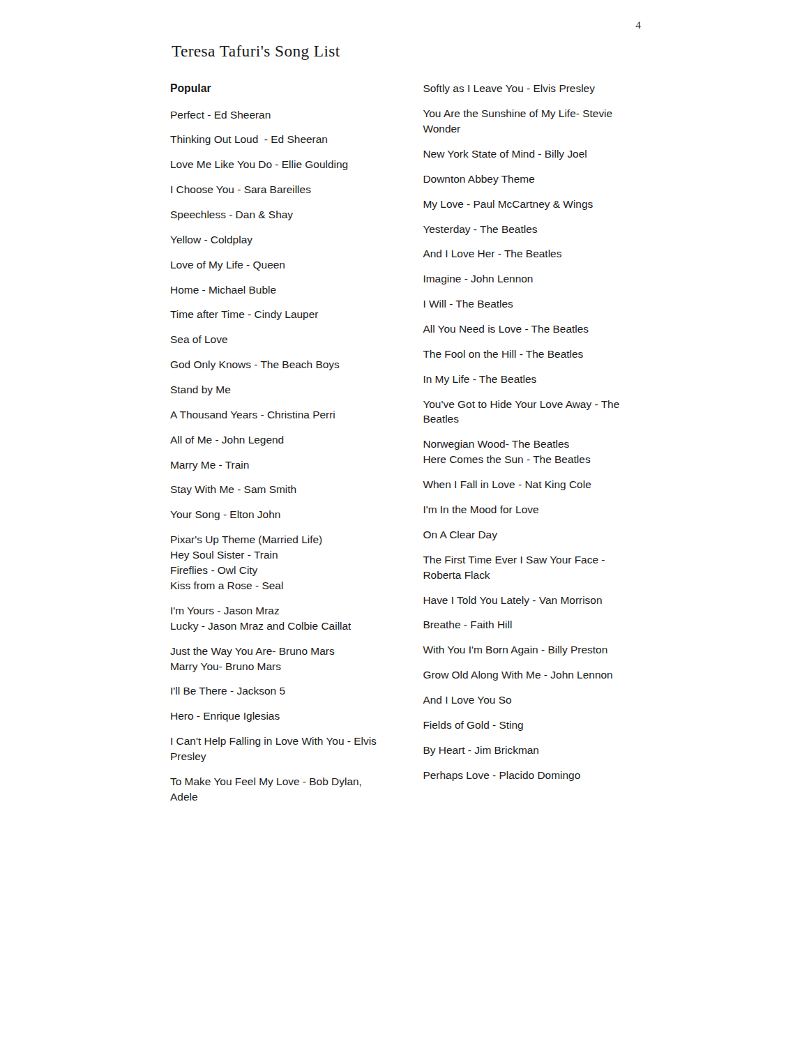4
Teresa Tafuri's Song List
Popular
Perfect - Ed Sheeran
Thinking Out Loud - Ed Sheeran
Love Me Like You Do - Ellie Goulding
I Choose You - Sara Bareilles
Speechless - Dan & Shay
Yellow - Coldplay
Love of My Life - Queen
Home - Michael Buble
Time after Time - Cindy Lauper
Sea of Love
God Only Knows - The Beach Boys
Stand by Me
A Thousand Years - Christina Perri
All of Me - John Legend
Marry Me - Train
Stay With Me - Sam Smith
Your Song - Elton John
Pixar's Up Theme (Married Life)
Hey Soul Sister - Train
Fireflies - Owl City
Kiss from a Rose - Seal
I'm Yours - Jason Mraz
Lucky - Jason Mraz and Colbie Caillat
Just the Way You Are- Bruno Mars
Marry You- Bruno Mars
I'll Be There - Jackson 5
Hero - Enrique Iglesias
I Can't Help Falling in Love With You - Elvis Presley
To Make You Feel My Love - Bob Dylan, Adele
Softly as I Leave You - Elvis Presley
You Are the Sunshine of My Life- Stevie Wonder
New York State of Mind - Billy Joel
Downton Abbey Theme
My Love - Paul McCartney & Wings
Yesterday - The Beatles
And I Love Her - The Beatles
Imagine - John Lennon
I Will - The Beatles
All You Need is Love - The Beatles
The Fool on the Hill - The Beatles
In My Life - The Beatles
You've Got to Hide Your Love Away - The Beatles
Norwegian Wood- The Beatles
Here Comes the Sun - The Beatles
When I Fall in Love - Nat King Cole
I'm In the Mood for Love
On A Clear Day
The First Time Ever I Saw Your Face - Roberta Flack
Have I Told You Lately - Van Morrison
Breathe - Faith Hill
With You I'm Born Again - Billy Preston
Grow Old Along With Me - John Lennon
And I Love You So
Fields of Gold - Sting
By Heart - Jim Brickman
Perhaps Love - Placido Domingo